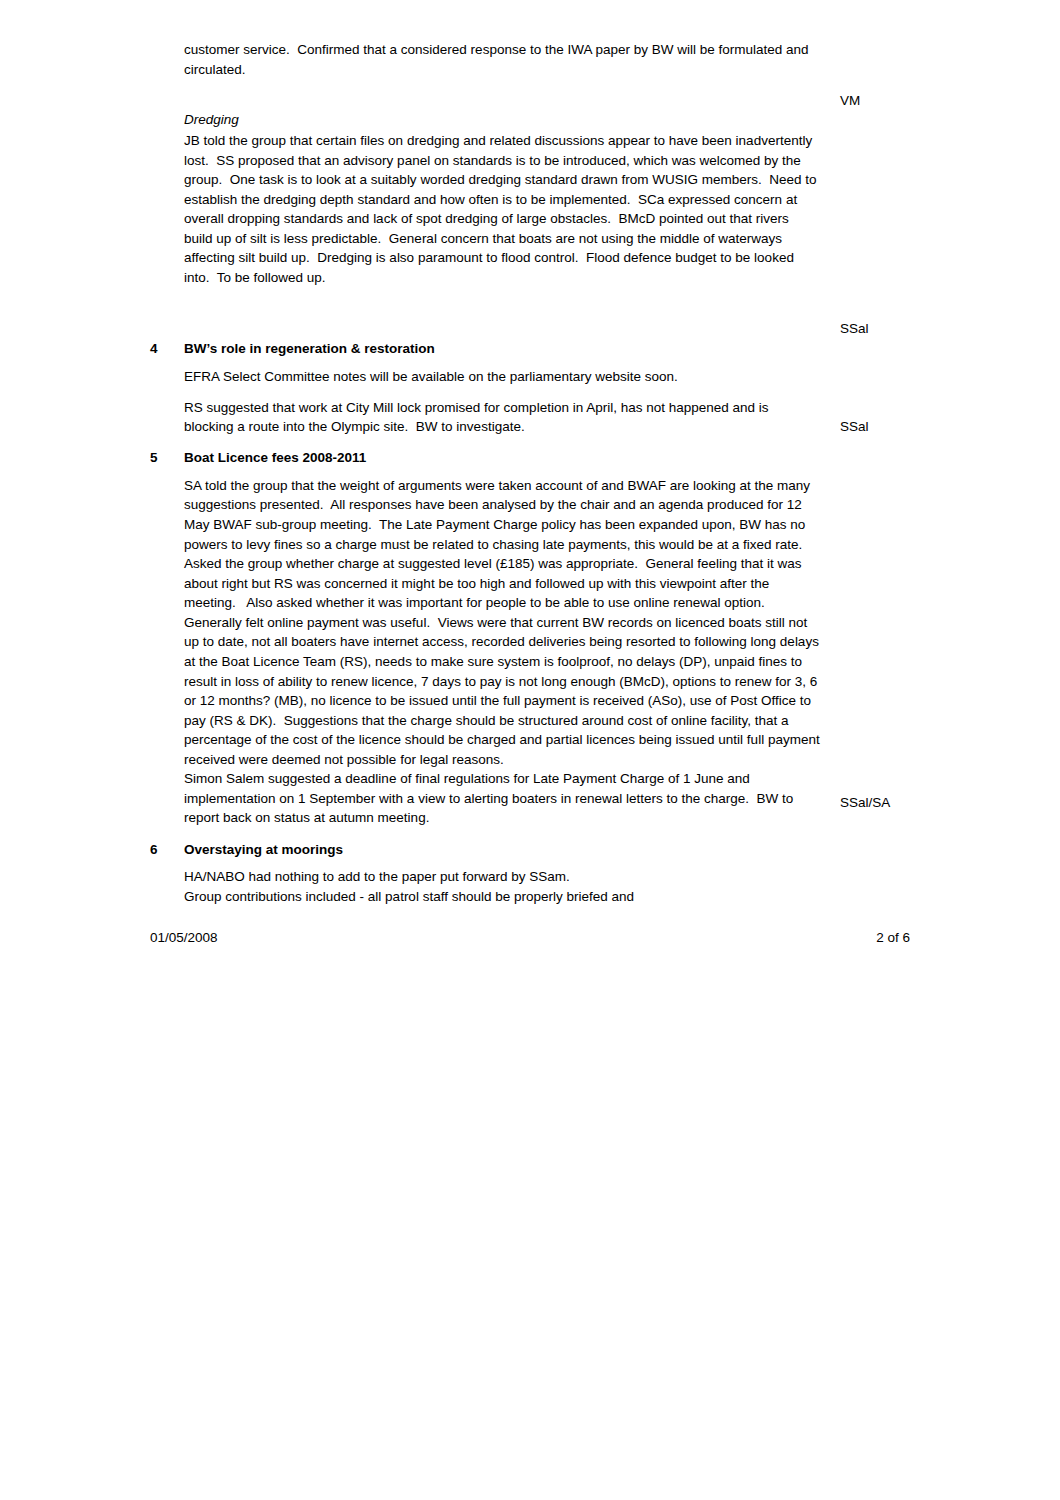customer service. Confirmed that a considered response to the IWA paper by BW will be formulated and circulated.
VM
Dredging
JB told the group that certain files on dredging and related discussions appear to have been inadvertently lost. SS proposed that an advisory panel on standards is to be introduced, which was welcomed by the group. One task is to look at a suitably worded dredging standard drawn from WUSIG members. Need to establish the dredging depth standard and how often is to be implemented. SCa expressed concern at overall dropping standards and lack of spot dredging of large obstacles. BMcD pointed out that rivers build up of silt is less predictable. General concern that boats are not using the middle of waterways affecting silt build up. Dredging is also paramount to flood control. Flood defence budget to be looked into. To be followed up.
SSal
4
BW’s role in regeneration & restoration
EFRA Select Committee notes will be available on the parliamentary website soon.
RS suggested that work at City Mill lock promised for completion in April, has not happened and is blocking a route into the Olympic site. BW to investigate.
SSal
5
Boat Licence fees 2008-2011
SA told the group that the weight of arguments were taken account of and BWAF are looking at the many suggestions presented. All responses have been analysed by the chair and an agenda produced for 12 May BWAF sub-group meeting. The Late Payment Charge policy has been expanded upon, BW has no powers to levy fines so a charge must be related to chasing late payments, this would be at a fixed rate. Asked the group whether charge at suggested level (£185) was appropriate. General feeling that it was about right but RS was concerned it might be too high and followed up with this viewpoint after the meeting. Also asked whether it was important for people to be able to use online renewal option. Generally felt online payment was useful. Views were that current BW records on licenced boats still not up to date, not all boaters have internet access, recorded deliveries being resorted to following long delays at the Boat Licence Team (RS), needs to make sure system is foolproof, no delays (DP), unpaid fines to result in loss of ability to renew licence, 7 days to pay is not long enough (BMcD), options to renew for 3, 6 or 12 months? (MB), no licence to be issued until the full payment is received (ASo), use of Post Office to pay (RS & DK). Suggestions that the charge should be structured around cost of online facility, that a percentage of the cost of the licence should be charged and partial licences being issued until full payment received were deemed not possible for legal reasons.
Simon Salem suggested a deadline of final regulations for Late Payment Charge of 1 June and implementation on 1 September with a view to alerting boaters in renewal letters to the charge. BW to report back on status at autumn meeting.
SSal/SA
6
Overstaying at moorings
HA/NABO had nothing to add to the paper put forward by SSam.
Group contributions included - all patrol staff should be properly briefed and
01/05/2008
2 of 6